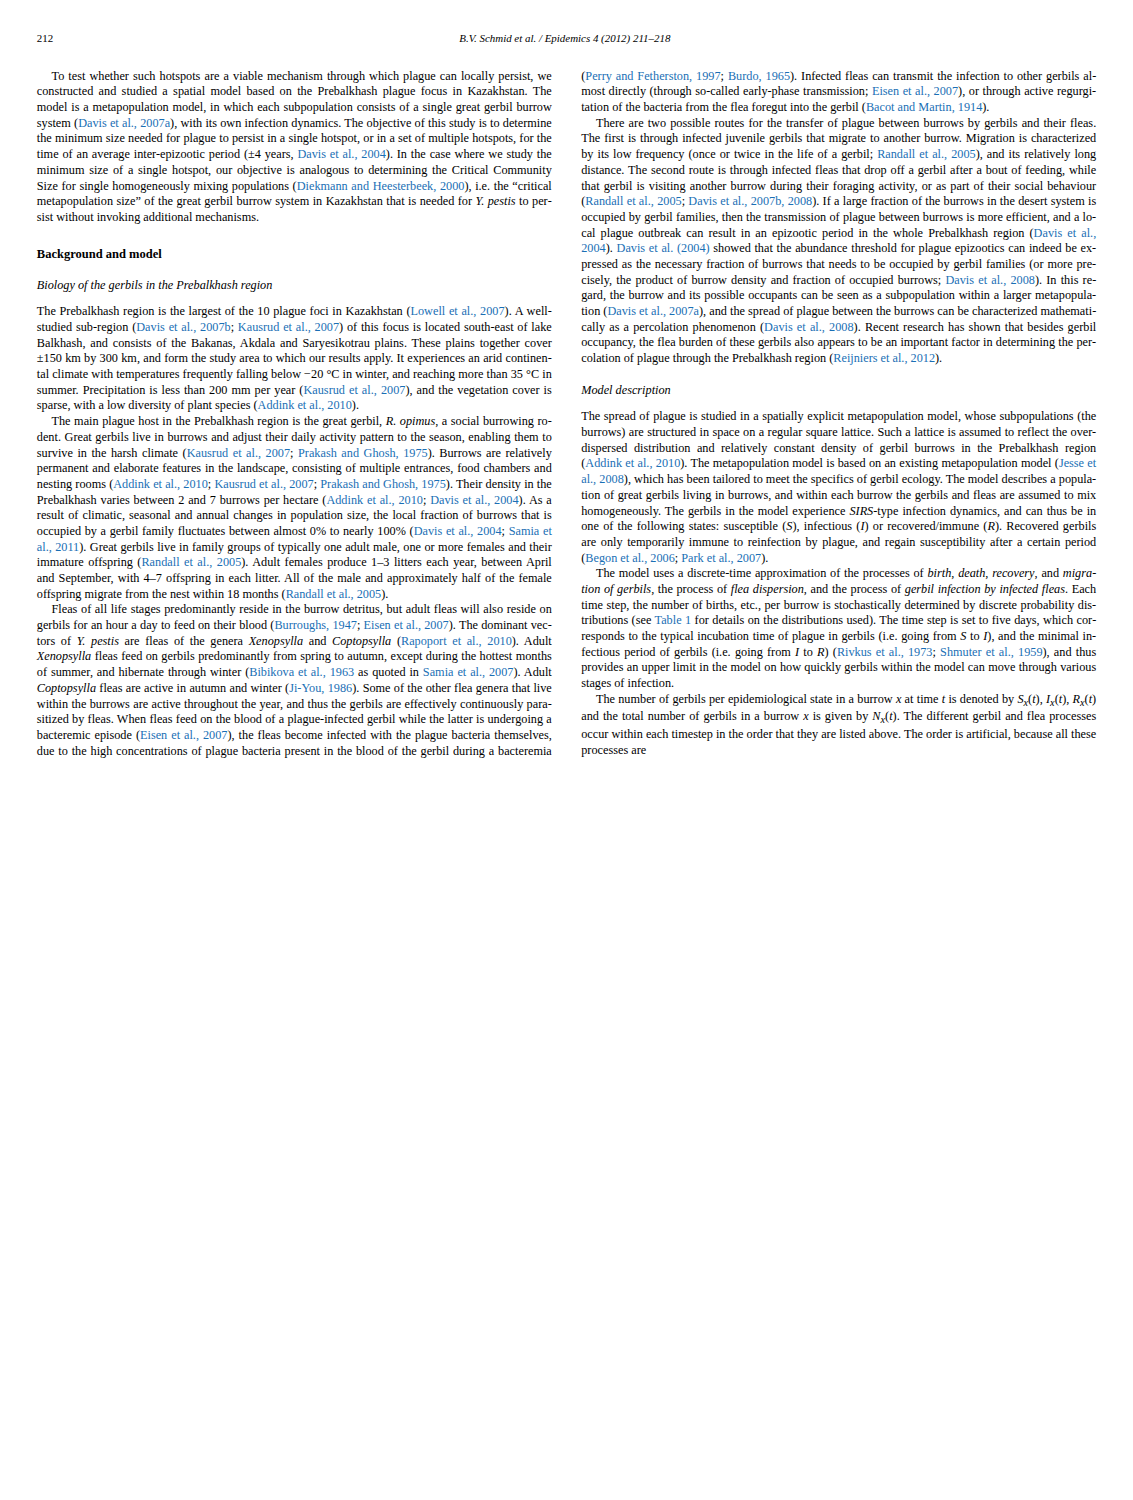212 B.V. Schmid et al. / Epidemics 4 (2012) 211–218
To test whether such hotspots are a viable mechanism through which plague can locally persist, we constructed and studied a spatial model based on the Prebalkhash plague focus in Kazakhstan. The model is a metapopulation model, in which each subpopulation consists of a single great gerbil burrow system (Davis et al., 2007a), with its own infection dynamics. The objective of this study is to determine the minimum size needed for plague to persist in a single hotspot, or in a set of multiple hotspots, for the time of an average inter-epizootic period (±4 years, Davis et al., 2004). In the case where we study the minimum size of a single hotspot, our objective is analogous to determining the Critical Community Size for single homogeneously mixing populations (Diekmann and Heesterbeek, 2000), i.e. the “critical metapopulation size” of the great gerbil burrow system in Kazakhstan that is needed for Y. pestis to persist without invoking additional mechanisms.
Background and model
Biology of the gerbils in the Prebalkhash region
The Prebalkhash region is the largest of the 10 plague foci in Kazakhstan (Lowell et al., 2007). A well-studied sub-region (Davis et al., 2007b; Kausrud et al., 2007) of this focus is located south-east of lake Balkhash, and consists of the Bakanas, Akdala and Saryesikotrau plains. These plains together cover ±150 km by 300 km, and form the study area to which our results apply. It experiences an arid continental climate with temperatures frequently falling below −20 °C in winter, and reaching more than 35 °C in summer. Precipitation is less than 200 mm per year (Kausrud et al., 2007), and the vegetation cover is sparse, with a low diversity of plant species (Addink et al., 2010).
The main plague host in the Prebalkhash region is the great gerbil, R. opimus, a social burrowing rodent. Great gerbils live in burrows and adjust their daily activity pattern to the season, enabling them to survive in the harsh climate (Kausrud et al., 2007; Prakash and Ghosh, 1975). Burrows are relatively permanent and elaborate features in the landscape, consisting of multiple entrances, food chambers and nesting rooms (Addink et al., 2010; Kausrud et al., 2007; Prakash and Ghosh, 1975). Their density in the Prebalkhash varies between 2 and 7 burrows per hectare (Addink et al., 2010; Davis et al., 2004). As a result of climatic, seasonal and annual changes in population size, the local fraction of burrows that is occupied by a gerbil family fluctuates between almost 0% to nearly 100% (Davis et al., 2004; Samia et al., 2011). Great gerbils live in family groups of typically one adult male, one or more females and their immature offspring (Randall et al., 2005). Adult females produce 1–3 litters each year, between April and September, with 4–7 offspring in each litter. All of the male and approximately half of the female offspring migrate from the nest within 18 months (Randall et al., 2005).
Fleas of all life stages predominantly reside in the burrow detritus, but adult fleas will also reside on gerbils for an hour a day to feed on their blood (Burroughs, 1947; Eisen et al., 2007). The dominant vectors of Y. pestis are fleas of the genera Xenopsylla and Coptopsylla (Rapoport et al., 2010). Adult Xenopsylla fleas feed on gerbils predominantly from spring to autumn, except during the hottest months of summer, and hibernate through winter (Bibikova et al., 1963 as quoted in Samia et al., 2007). Adult Coptopsylla fleas are active in autumn and winter (Ji-You, 1986). Some of the other flea genera that live within the burrows are active throughout the year, and thus the gerbils are effectively continuously parasitized by fleas. When fleas feed on the blood of a plague-infected gerbil while the latter is undergoing a bacteremic episode (Eisen et al., 2007), the fleas become infected with the plague bacteria themselves, due to the high concentrations of plague bacteria present in the blood of the gerbil during a bacteremia (Perry and Fetherston, 1997; Burdo, 1965). Infected fleas can transmit the infection to other gerbils almost directly (through so-called early-phase transmission; Eisen et al., 2007), or through active regurgitation of the bacteria from the flea foregut into the gerbil (Bacot and Martin, 1914).
There are two possible routes for the transfer of plague between burrows by gerbils and their fleas. The first is through infected juvenile gerbils that migrate to another burrow. Migration is characterized by its low frequency (once or twice in the life of a gerbil; Randall et al., 2005), and its relatively long distance. The second route is through infected fleas that drop off a gerbil after a bout of feeding, while that gerbil is visiting another burrow during their foraging activity, or as part of their social behaviour (Randall et al., 2005; Davis et al., 2007b, 2008). If a large fraction of the burrows in the desert system is occupied by gerbil families, then the transmission of plague between burrows is more efficient, and a local plague outbreak can result in an epizootic period in the whole Prebalkhash region (Davis et al., 2004). Davis et al. (2004) showed that the abundance threshold for plague epizootics can indeed be expressed as the necessary fraction of burrows that needs to be occupied by gerbil families (or more precisely, the product of burrow density and fraction of occupied burrows; Davis et al., 2008). In this regard, the burrow and its possible occupants can be seen as a subpopulation within a larger metapopulation (Davis et al., 2007a), and the spread of plague between the burrows can be characterized mathematically as a percolation phenomenon (Davis et al., 2008). Recent research has shown that besides gerbil occupancy, the flea burden of these gerbils also appears to be an important factor in determining the percolation of plague through the Prebalkhash region (Reijniers et al., 2012).
Model description
The spread of plague is studied in a spatially explicit metapopulation model, whose subpopulations (the burrows) are structured in space on a regular square lattice. Such a lattice is assumed to reflect the over-dispersed distribution and relatively constant density of gerbil burrows in the Prebalkhash region (Addink et al., 2010). The metapopulation model is based on an existing metapopulation model (Jesse et al., 2008), which has been tailored to meet the specifics of gerbil ecology. The model describes a population of great gerbils living in burrows, and within each burrow the gerbils and fleas are assumed to mix homogeneously. The gerbils in the model experience SIRS-type infection dynamics, and can thus be in one of the following states: susceptible (S), infectious (I) or recovered/immune (R). Recovered gerbils are only temporarily immune to reinfection by plague, and regain susceptibility after a certain period (Begon et al., 2006; Park et al., 2007).
The model uses a discrete-time approximation of the processes of birth, death, recovery, and migration of gerbils, the process of flea dispersion, and the process of gerbil infection by infected fleas. Each time step, the number of births, etc., per burrow is stochastically determined by discrete probability distributions (see Table 1 for details on the distributions used). The time step is set to five days, which corresponds to the typical incubation time of plague in gerbils (i.e. going from S to I), and the minimal infectious period of gerbils (i.e. going from I to R) (Rivkus et al., 1973; Shmuter et al., 1959), and thus provides an upper limit in the model on how quickly gerbils within the model can move through various stages of infection.
The number of gerbils per epidemiological state in a burrow x at time t is denoted by Sx(t), Ix(t), Rx(t) and the total number of gerbils in a burrow x is given by Nx(t). The different gerbil and flea processes occur within each timestep in the order that they are listed above. The order is artificial, because all these processes are